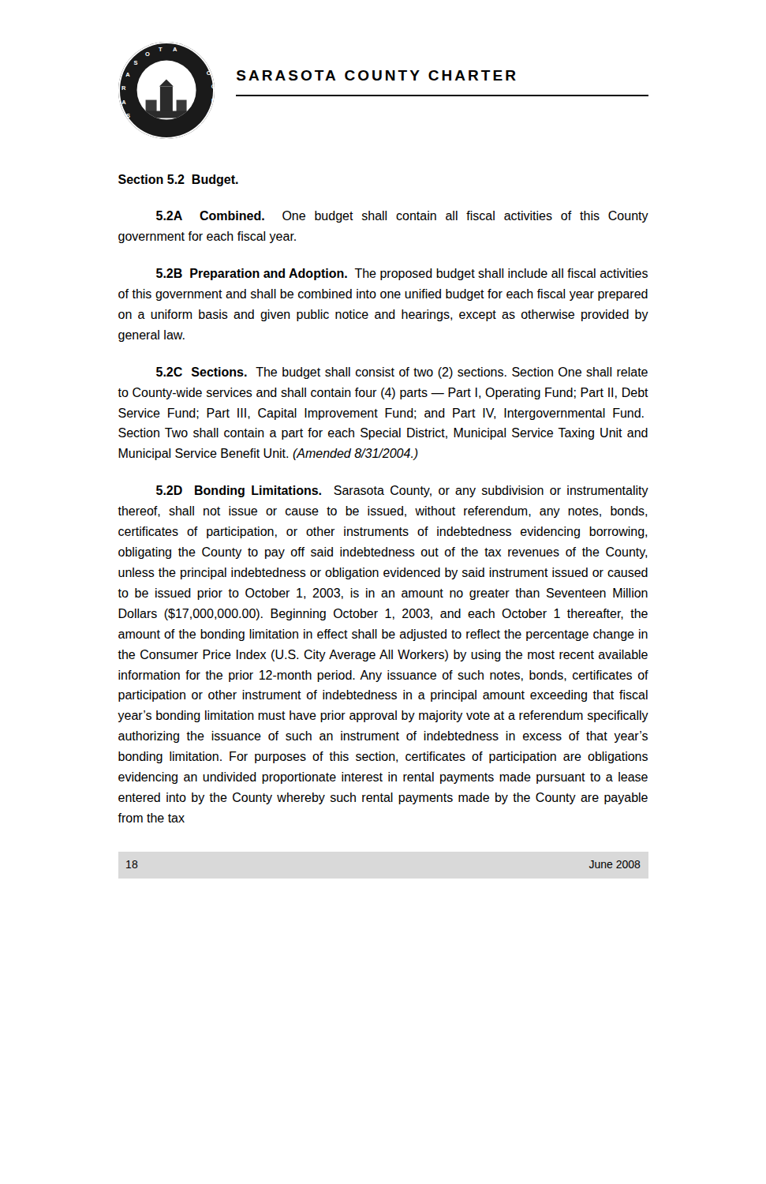S A R A S O T A C O U N T Y
1921
SARASOTA COUNTY CHARTER
Section 5.2 Budget.
5.2A Combined. One budget shall contain all fiscal activities of this County government for each fiscal year.
5.2B Preparation and Adoption. The proposed budget shall include all fiscal activities of this government and shall be combined into one unified budget for each fiscal year prepared on a uniform basis and given public notice and hearings, except as otherwise provided by general law.
5.2C Sections. The budget shall consist of two (2) sections. Section One shall relate to County-wide services and shall contain four (4) parts — Part I, Operating Fund; Part II, Debt Service Fund; Part III, Capital Improvement Fund; and Part IV, Intergovernmental Fund. Section Two shall contain a part for each Special District, Municipal Service Taxing Unit and Municipal Service Benefit Unit. (Amended 8/31/2004.)
5.2D Bonding Limitations. Sarasota County, or any subdivision or instrumentality thereof, shall not issue or cause to be issued, without referendum, any notes, bonds, certificates of participation, or other instruments of indebtedness evidencing borrowing, obligating the County to pay off said indebtedness out of the tax revenues of the County, unless the principal indebtedness or obligation evidenced by said instrument issued or caused to be issued prior to October 1, 2003, is in an amount no greater than Seventeen Million Dollars ($17,000,000.00). Beginning October 1, 2003, and each October 1 thereafter, the amount of the bonding limitation in effect shall be adjusted to reflect the percentage change in the Consumer Price Index (U.S. City Average All Workers) by using the most recent available information for the prior 12-month period. Any issuance of such notes, bonds, certificates of participation or other instrument of indebtedness in a principal amount exceeding that fiscal year’s bonding limitation must have prior approval by majority vote at a referendum specifically authorizing the issuance of such an instrument of indebtedness in excess of that year’s bonding limitation. For purposes of this section, certificates of participation are obligations evidencing an undivided proportionate interest in rental payments made pursuant to a lease entered into by the County whereby such rental payments made by the County are payable from the tax
18 June 2008